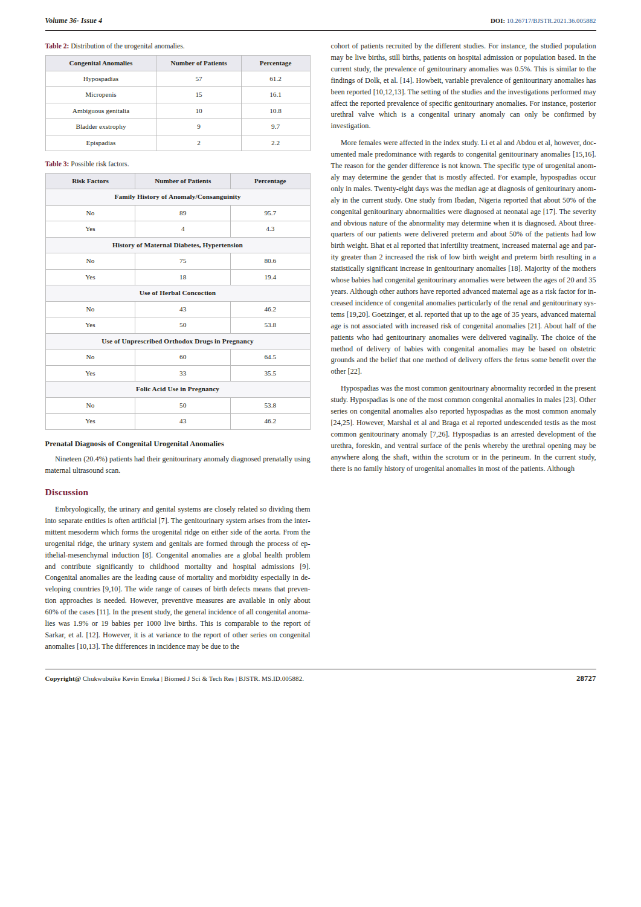Volume 36- Issue 4
DOI: 10.26717/BJSTR.2021.36.005882
Table 2: Distribution of the urogenital anomalies.
| Congenital Anomalies | Number of Patients | Percentage |
| --- | --- | --- |
| Hypospadias | 57 | 61.2 |
| Micropenis | 15 | 16.1 |
| Ambiguous genitalia | 10 | 10.8 |
| Bladder exstrophy | 9 | 9.7 |
| Epispadias | 2 | 2.2 |
Table 3: Possible risk factors.
| Risk Factors | Number of Patients | Percentage |
| --- | --- | --- |
| Family History of Anomaly/Consanguinity |
| No | 89 | 95.7 |
| Yes | 4 | 4.3 |
| History of Maternal Diabetes, Hypertension |
| No | 75 | 80.6 |
| Yes | 18 | 19.4 |
| Use of Herbal Concoction |
| No | 43 | 46.2 |
| Yes | 50 | 53.8 |
| Use of Unprescribed Orthodox Drugs in Pregnancy |
| No | 60 | 64.5 |
| Yes | 33 | 35.5 |
| Folic Acid Use in Pregnancy |
| No | 50 | 53.8 |
| Yes | 43 | 46.2 |
Prenatal Diagnosis of Congenital Urogenital Anomalies
Nineteen (20.4%) patients had their genitourinary anomaly diagnosed prenatally using maternal ultrasound scan.
Discussion
Embryologically, the urinary and genital systems are closely related so dividing them into separate entities is often artificial [7]. The genitourinary system arises from the intermittent mesoderm which forms the urogenital ridge on either side of the aorta. From the urogenital ridge, the urinary system and genitals are formed through the process of epithelial-mesenchymal induction [8]. Congenital anomalies are a global health problem and contribute significantly to childhood mortality and hospital admissions [9]. Congenital anomalies are the leading cause of mortality and morbidity especially in developing countries [9,10]. The wide range of causes of birth defects means that prevention approaches is needed. However, preventive measures are available in only about 60% of the cases [11]. In the present study, the general incidence of all congenital anomalies was 1.9% or 19 babies per 1000 live births. This is comparable to the report of Sarkar, et al. [12]. However, it is at variance to the report of other series on congenital anomalies [10,13]. The differences in incidence may be due to the
cohort of patients recruited by the different studies. For instance, the studied population may be live births, still births, patients on hospital admission or population based. In the current study, the prevalence of genitourinary anomalies was 0.5%. This is similar to the findings of Dolk, et al. [14]. Howbeit, variable prevalence of genitourinary anomalies has been reported [10,12,13]. The setting of the studies and the investigations performed may affect the reported prevalence of specific genitourinary anomalies. For instance, posterior urethral valve which is a congenital urinary anomaly can only be confirmed by investigation.
More females were affected in the index study. Li et al and Abdou et al, however, documented male predominance with regards to congenital genitourinary anomalies [15,16]. The reason for the gender difference is not known. The specific type of urogenital anomaly may determine the gender that is mostly affected. For example, hypospadias occur only in males. Twenty-eight days was the median age at diagnosis of genitourinary anomaly in the current study. One study from Ibadan, Nigeria reported that about 50% of the congenital genitourinary abnormalities were diagnosed at neonatal age [17]. The severity and obvious nature of the abnormality may determine when it is diagnosed. About three-quarters of our patients were delivered preterm and about 50% of the patients had low birth weight. Bhat et al reported that infertility treatment, increased maternal age and parity greater than 2 increased the risk of low birth weight and preterm birth resulting in a statistically significant increase in genitourinary anomalies [18]. Majority of the mothers whose babies had congenital genitourinary anomalies were between the ages of 20 and 35 years. Although other authors have reported advanced maternal age as a risk factor for increased incidence of congenital anomalies particularly of the renal and genitourinary systems [19,20]. Goetzinger, et al. reported that up to the age of 35 years, advanced maternal age is not associated with increased risk of congenital anomalies [21]. About half of the patients who had genitourinary anomalies were delivered vaginally. The choice of the method of delivery of babies with congenital anomalies may be based on obstetric grounds and the belief that one method of delivery offers the fetus some benefit over the other [22].
Hypospadias was the most common genitourinary abnormality recorded in the present study. Hypospadias is one of the most common congenital anomalies in males [23]. Other series on congenital anomalies also reported hypospadias as the most common anomaly [24,25]. However, Marshal et al and Braga et al reported undescended testis as the most common genitourinary anomaly [7,26]. Hypospadias is an arrested development of the urethra, foreskin, and ventral surface of the penis whereby the urethral opening may be anywhere along the shaft, within the scrotum or in the perineum. In the current study, there is no family history of urogenital anomalies in most of the patients. Although
Copyright@ Chukwubuike Kevin Emeka | Biomed J Sci & Tech Res | BJSTR. MS.ID.005882.
28727